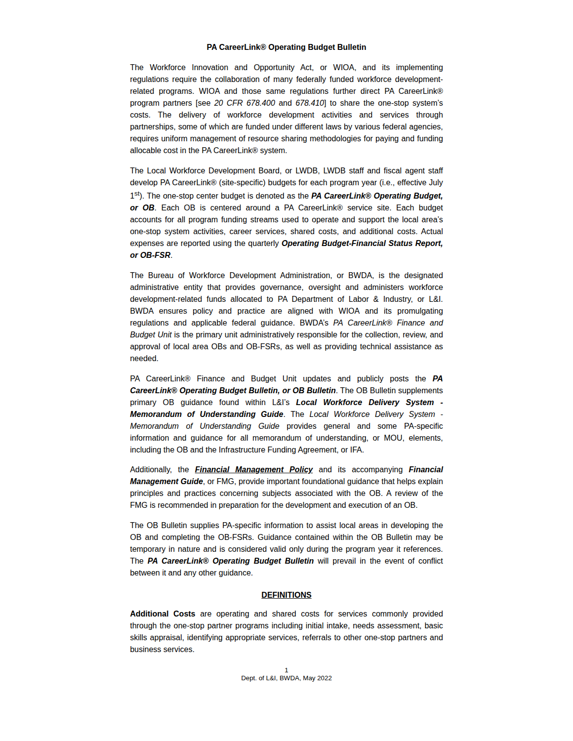PA CareerLink® Operating Budget Bulletin
The Workforce Innovation and Opportunity Act, or WIOA, and its implementing regulations require the collaboration of many federally funded workforce development-related programs. WIOA and those same regulations further direct PA CareerLink® program partners [see 20 CFR 678.400 and 678.410] to share the one-stop system’s costs. The delivery of workforce development activities and services through partnerships, some of which are funded under different laws by various federal agencies, requires uniform management of resource sharing methodologies for paying and funding allocable cost in the PA CareerLink® system.
The Local Workforce Development Board, or LWDB, LWDB staff and fiscal agent staff develop PA CareerLink® (site-specific) budgets for each program year (i.e., effective July 1st). The one-stop center budget is denoted as the PA CareerLink® Operating Budget, or OB. Each OB is centered around a PA CareerLink® service site. Each budget accounts for all program funding streams used to operate and support the local area’s one-stop system activities, career services, shared costs, and additional costs. Actual expenses are reported using the quarterly Operating Budget-Financial Status Report, or OB-FSR.
The Bureau of Workforce Development Administration, or BWDA, is the designated administrative entity that provides governance, oversight and administers workforce development-related funds allocated to PA Department of Labor & Industry, or L&I. BWDA ensures policy and practice are aligned with WIOA and its promulgating regulations and applicable federal guidance. BWDA’s PA CareerLink® Finance and Budget Unit is the primary unit administratively responsible for the collection, review, and approval of local area OBs and OB-FSRs, as well as providing technical assistance as needed.
PA CareerLink® Finance and Budget Unit updates and publicly posts the PA CareerLink® Operating Budget Bulletin, or OB Bulletin. The OB Bulletin supplements primary OB guidance found within L&I’s Local Workforce Delivery System - Memorandum of Understanding Guide. The Local Workforce Delivery System - Memorandum of Understanding Guide provides general and some PA-specific information and guidance for all memorandum of understanding, or MOU, elements, including the OB and the Infrastructure Funding Agreement, or IFA.
Additionally, the Financial Management Policy and its accompanying Financial Management Guide, or FMG, provide important foundational guidance that helps explain principles and practices concerning subjects associated with the OB. A review of the FMG is recommended in preparation for the development and execution of an OB.
The OB Bulletin supplies PA-specific information to assist local areas in developing the OB and completing the OB-FSRs. Guidance contained within the OB Bulletin may be temporary in nature and is considered valid only during the program year it references. The PA CareerLink® Operating Budget Bulletin will prevail in the event of conflict between it and any other guidance.
DEFINITIONS
Additional Costs are operating and shared costs for services commonly provided through the one-stop partner programs including initial intake, needs assessment, basic skills appraisal, identifying appropriate services, referrals to other one-stop partners and business services.
1 Dept. of L&I, BWDA, May 2022